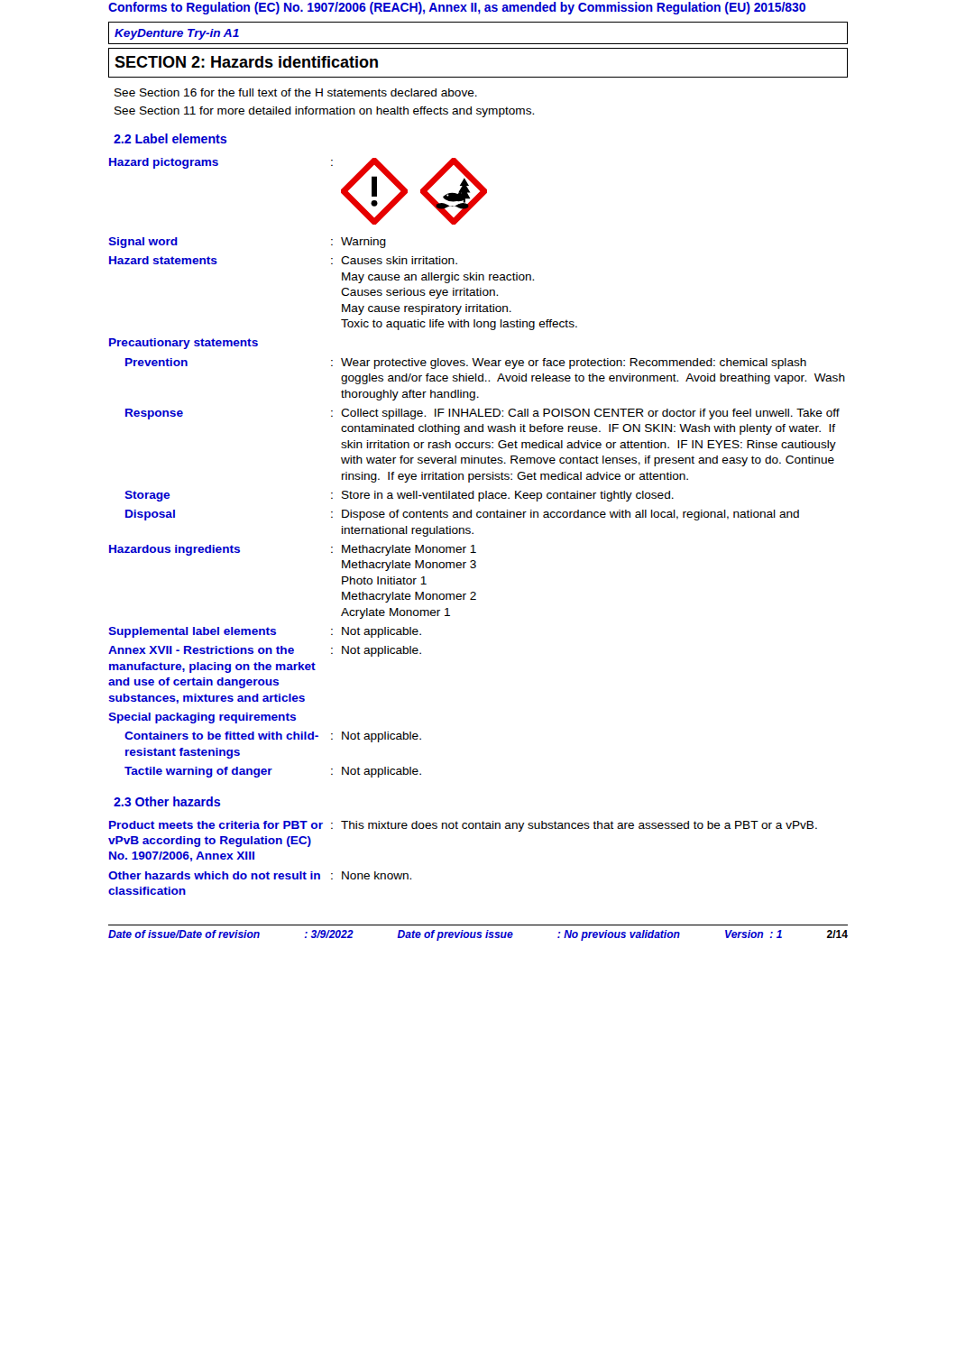Conforms to Regulation (EC) No. 1907/2006 (REACH), Annex II, as amended by Commission Regulation (EU) 2015/830
KeyDenture Try-in A1
SECTION 2: Hazards identification
See Section 16 for the full text of the H statements declared above.
See Section 11 for more detailed information on health effects and symptoms.
2.2 Label elements
| Hazard pictograms | : | |
| Signal word | : | Warning |
| Hazard statements | : | Causes skin irritation. May cause an allergic skin reaction. Causes serious eye irritation. May cause respiratory irritation. Toxic to aquatic life with long lasting effects. |
| Precautionary statements | | |
| Prevention | : | Wear protective gloves. Wear eye or face protection: Recommended: chemical splash goggles and/or face shield.. Avoid release to the environment. Avoid breathing vapor. Wash thoroughly after handling. |
| Response | : | Collect spillage. IF INHALED: Call a POISON CENTER or doctor if you feel unwell. Take off contaminated clothing and wash it before reuse. IF ON SKIN: Wash with plenty of water. If skin irritation or rash occurs: Get medical advice or attention. IF IN EYES: Rinse cautiously with water for several minutes. Remove contact lenses, if present and easy to do. Continue rinsing. If eye irritation persists: Get medical advice or attention. |
| Storage | : | Store in a well-ventilated place. Keep container tightly closed. |
| Disposal | : | Dispose of contents and container in accordance with all local, regional, national and international regulations. |
| Hazardous ingredients | : | Methacrylate Monomer 1 Methacrylate Monomer 3 Photo Initiator 1 Methacrylate Monomer 2 Acrylate Monomer 1 |
| Supplemental label elements | : | Not applicable. |
| Annex XVII - Restrictions on the manufacture, placing on the market and use of certain dangerous substances, mixtures and articles | : | Not applicable. |
| Special packaging requirements | | |
| Containers to be fitted with child-resistant fastenings | : | Not applicable. |
| Tactile warning of danger | : | Not applicable. |
2.3 Other hazards
| Product meets the criteria for PBT or vPvB according to Regulation (EC) No. 1907/2006, Annex XIII | : | This mixture does not contain any substances that are assessed to be a PBT or a vPvB. |
| Other hazards which do not result in classification | : | None known. |
Date of issue/Date of revision
: 3/9/2022
Date of previous issue
: No previous validation
Version : 1
2/14